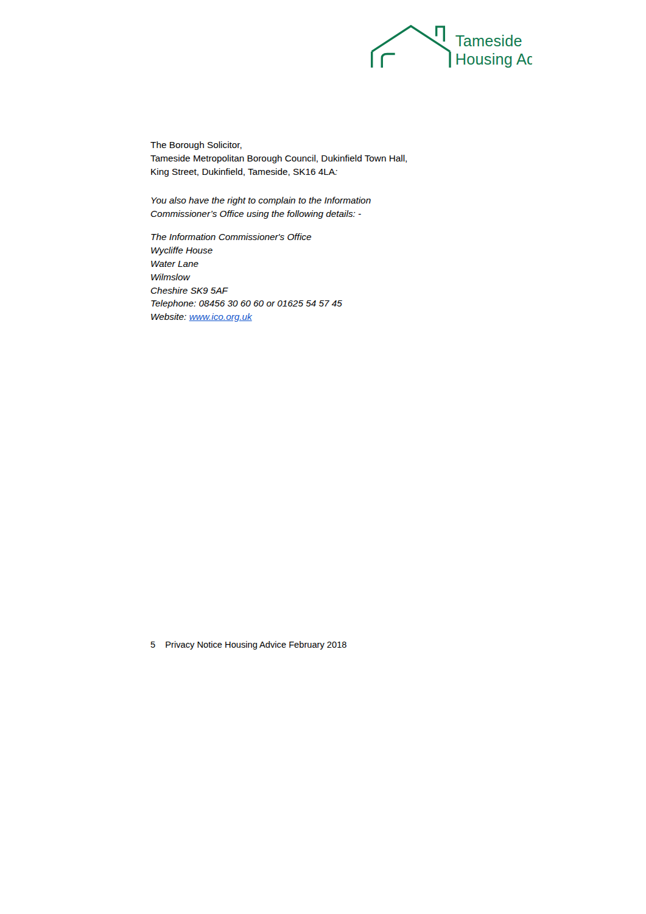Tameside Housing Advice
The Borough Solicitor,
Tameside Metropolitan Borough Council, Dukinfield Town Hall, King Street, Dukinfield, Tameside, SK16 4LA:
You also have the right to complain to the Information Commissioner’s Office using the following details: -
The Information Commissioner's Office Wycliffe House Water Lane Wilmslow Cheshire SK9 5AF Telephone: 08456 30 60 60 or 01625 54 57 45 Website: www.ico.org.uk
5 Privacy Notice Housing Advice February 2018